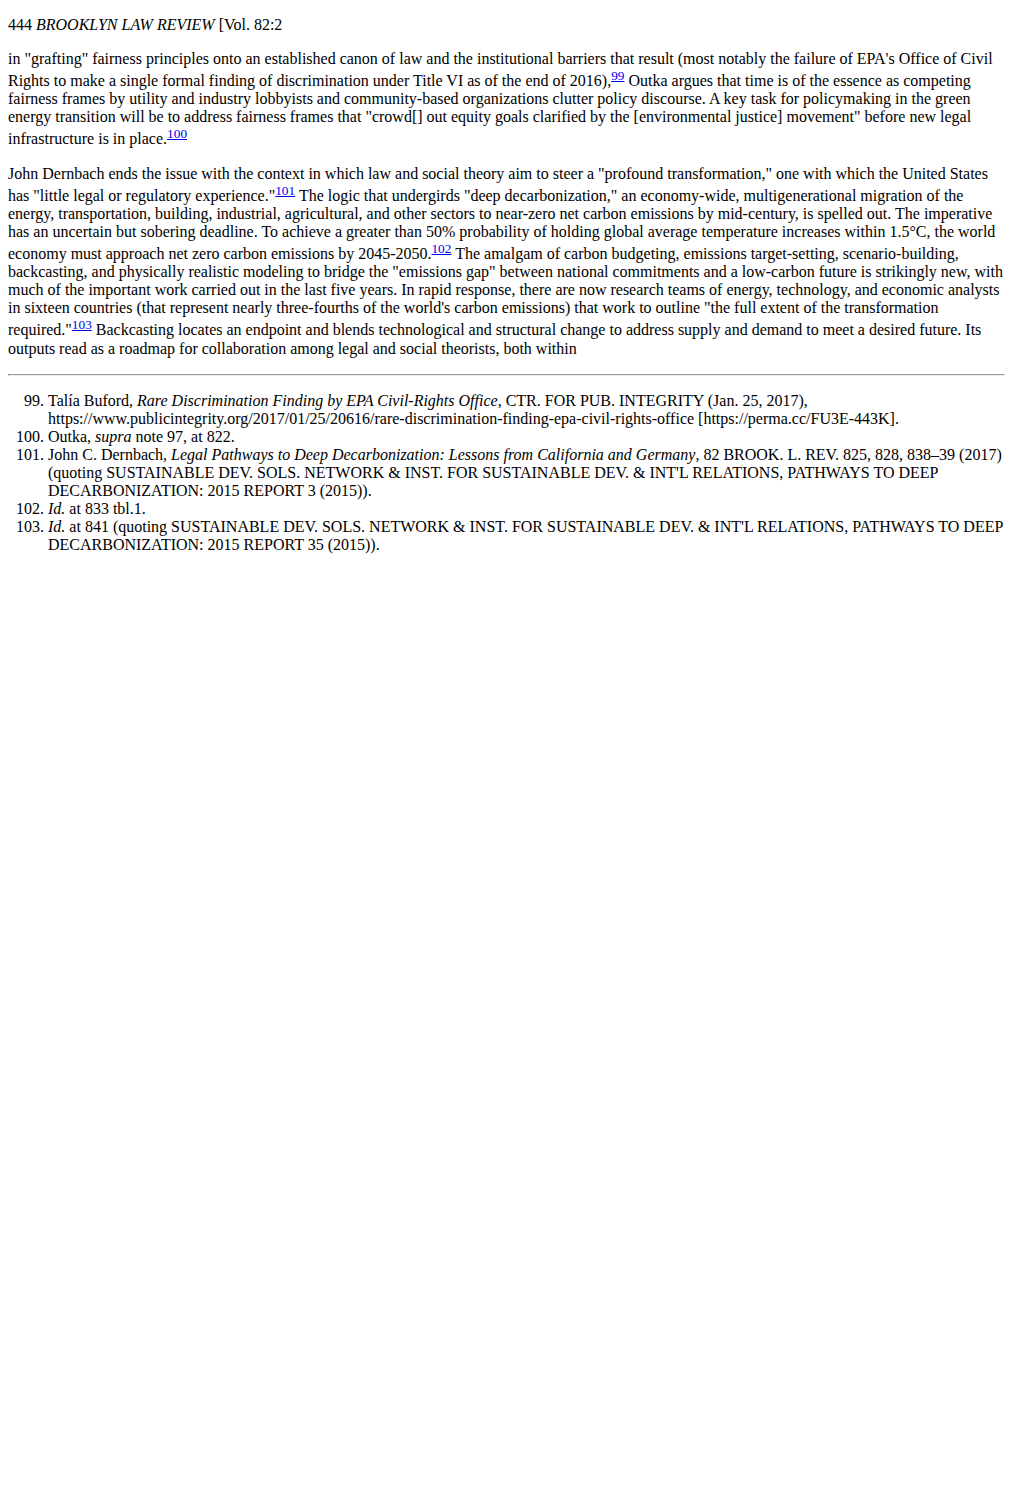444 BROOKLYN LAW REVIEW [Vol. 82:2
in "grafting" fairness principles onto an established canon of law and the institutional barriers that result (most notably the failure of EPA's Office of Civil Rights to make a single formal finding of discrimination under Title VI as of the end of 2016),99 Outka argues that time is of the essence as competing fairness frames by utility and industry lobbyists and community-based organizations clutter policy discourse. A key task for policymaking in the green energy transition will be to address fairness frames that "crowd[] out equity goals clarified by the [environmental justice] movement" before new legal infrastructure is in place.100
John Dernbach ends the issue with the context in which law and social theory aim to steer a "profound transformation," one with which the United States has "little legal or regulatory experience."101 The logic that undergirds "deep decarbonization," an economy-wide, multigenerational migration of the energy, transportation, building, industrial, agricultural, and other sectors to near-zero net carbon emissions by mid-century, is spelled out. The imperative has an uncertain but sobering deadline. To achieve a greater than 50% probability of holding global average temperature increases within 1.5°C, the world economy must approach net zero carbon emissions by 2045-2050.102 The amalgam of carbon budgeting, emissions target-setting, scenario-building, backcasting, and physically realistic modeling to bridge the "emissions gap" between national commitments and a low-carbon future is strikingly new, with much of the important work carried out in the last five years. In rapid response, there are now research teams of energy, technology, and economic analysts in sixteen countries (that represent nearly three-fourths of the world's carbon emissions) that work to outline "the full extent of the transformation required."103 Backcasting locates an endpoint and blends technological and structural change to address supply and demand to meet a desired future. Its outputs read as a roadmap for collaboration among legal and social theorists, both within
Talía Buford, Rare Discrimination Finding by EPA Civil-Rights Office, CTR. FOR PUB. INTEGRITY (Jan. 25, 2017), https://www.publicintegrity.org/2017/01/25/20616/rare-discrimination-finding-epa-civil-rights-office [https://perma.cc/FU3E-443K].
Outka, supra note 97, at 822.
John C. Dernbach, Legal Pathways to Deep Decarbonization: Lessons from California and Germany, 82 BROOK. L. REV. 825, 828, 838–39 (2017) (quoting SUSTAINABLE DEV. SOLS. NETWORK & INST. FOR SUSTAINABLE DEV. & INT'L RELATIONS, PATHWAYS TO DEEP DECARBONIZATION: 2015 REPORT 3 (2015)).
Id. at 833 tbl.1.
Id. at 841 (quoting SUSTAINABLE DEV. SOLS. NETWORK & INST. FOR SUSTAINABLE DEV. & INT'L RELATIONS, PATHWAYS TO DEEP DECARBONIZATION: 2015 REPORT 35 (2015)).